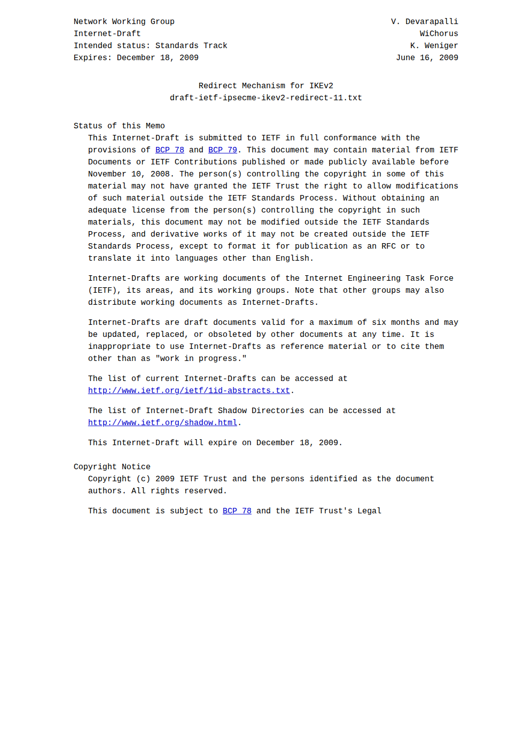Network Working Group V. Devarapalli
Internet-Draft WiChorus
Intended status: Standards Track K. Weniger
Expires: December 18, 2009 June 16, 2009
Redirect Mechanism for IKEv2
draft-ietf-ipsecme-ikev2-redirect-11.txt
Status of this Memo
This Internet-Draft is submitted to IETF in full conformance with the provisions of BCP 78 and BCP 79. This document may contain material from IETF Documents or IETF Contributions published or made publicly available before November 10, 2008. The person(s) controlling the copyright in some of this material may not have granted the IETF Trust the right to allow modifications of such material outside the IETF Standards Process. Without obtaining an adequate license from the person(s) controlling the copyright in such materials, this document may not be modified outside the IETF Standards Process, and derivative works of it may not be created outside the IETF Standards Process, except to format it for publication as an RFC or to translate it into languages other than English.
Internet-Drafts are working documents of the Internet Engineering Task Force (IETF), its areas, and its working groups. Note that other groups may also distribute working documents as Internet-Drafts.
Internet-Drafts are draft documents valid for a maximum of six months and may be updated, replaced, or obsoleted by other documents at any time. It is inappropriate to use Internet-Drafts as reference material or to cite them other than as "work in progress."
The list of current Internet-Drafts can be accessed at http://www.ietf.org/ietf/1id-abstracts.txt.
The list of Internet-Draft Shadow Directories can be accessed at http://www.ietf.org/shadow.html.
This Internet-Draft will expire on December 18, 2009.
Copyright Notice
Copyright (c) 2009 IETF Trust and the persons identified as the document authors. All rights reserved.
This document is subject to BCP 78 and the IETF Trust's Legal